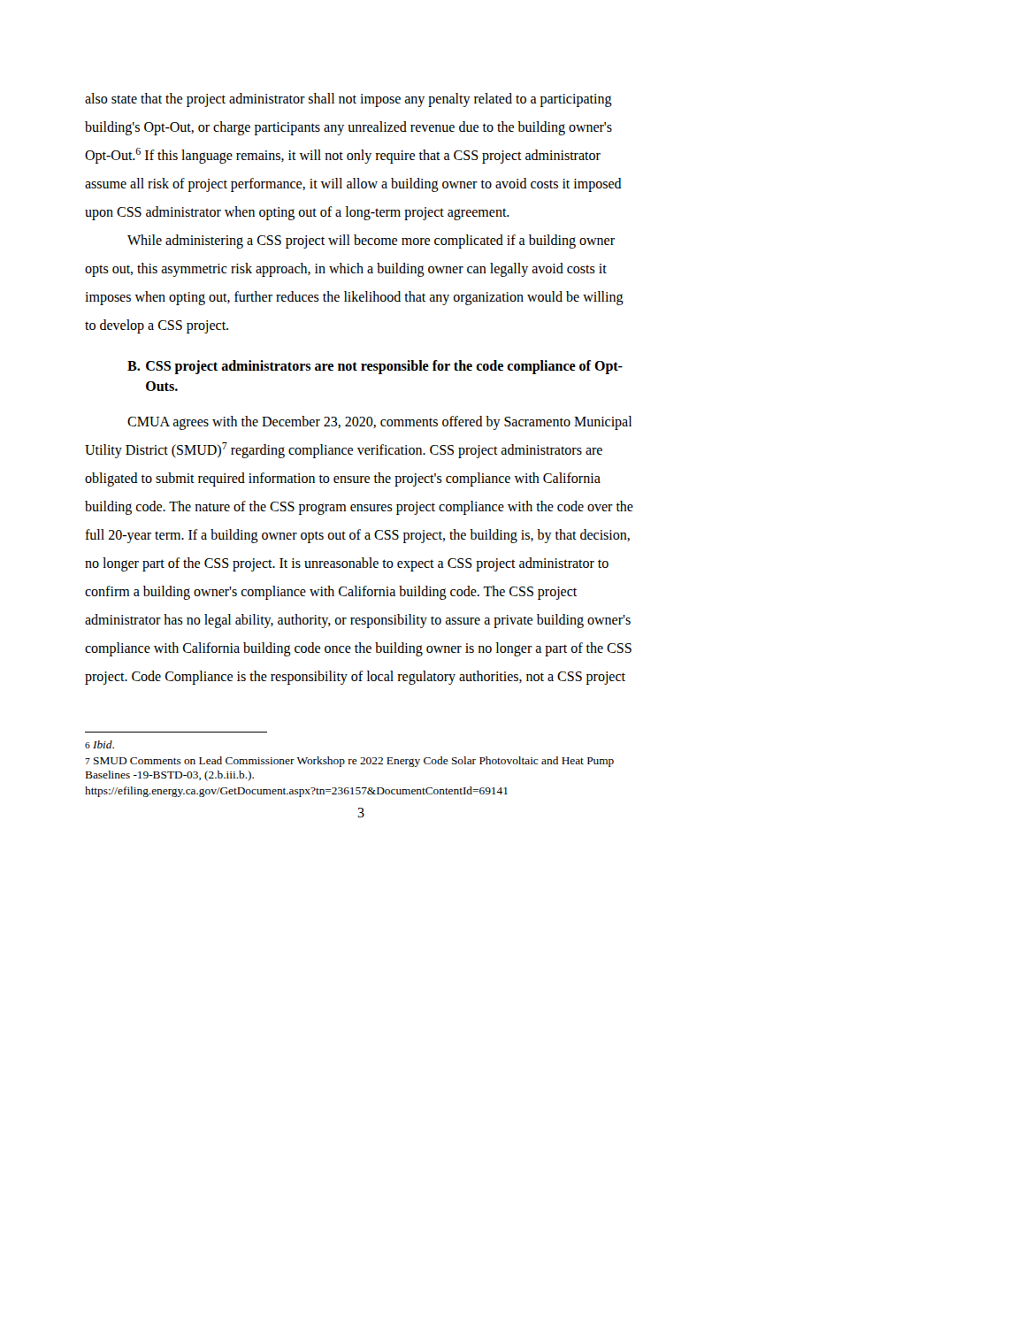also state that the project administrator shall not impose any penalty related to a participating building's Opt-Out, or charge participants any unrealized revenue due to the building owner's Opt-Out.6 If this language remains, it will not only require that a CSS project administrator assume all risk of project performance, it will allow a building owner to avoid costs it imposed upon CSS administrator when opting out of a long-term project agreement.
While administering a CSS project will become more complicated if a building owner opts out, this asymmetric risk approach, in which a building owner can legally avoid costs it imposes when opting out, further reduces the likelihood that any organization would be willing to develop a CSS project.
| B. | CSS project administrators are not responsible for the code compliance of Opt-Outs. |
CMUA agrees with the December 23, 2020, comments offered by Sacramento Municipal Utility District (SMUD)7 regarding compliance verification. CSS project administrators are obligated to submit required information to ensure the project's compliance with California building code. The nature of the CSS program ensures project compliance with the code over the full 20-year term. If a building owner opts out of a CSS project, the building is, by that decision, no longer part of the CSS project. It is unreasonable to expect a CSS project administrator to confirm a building owner's compliance with California building code. The CSS project administrator has no legal ability, authority, or responsibility to assure a private building owner's compliance with California building code once the building owner is no longer a part of the CSS project. Code Compliance is the responsibility of local regulatory authorities, not a CSS project
6 Ibid.
7 SMUD Comments on Lead Commissioner Workshop re 2022 Energy Code Solar Photovoltaic and Heat Pump Baselines -19-BSTD-03, (2.b.iii.b.).
https://efiling.energy.ca.gov/GetDocument.aspx?tn=236157&DocumentContentId=69141
3